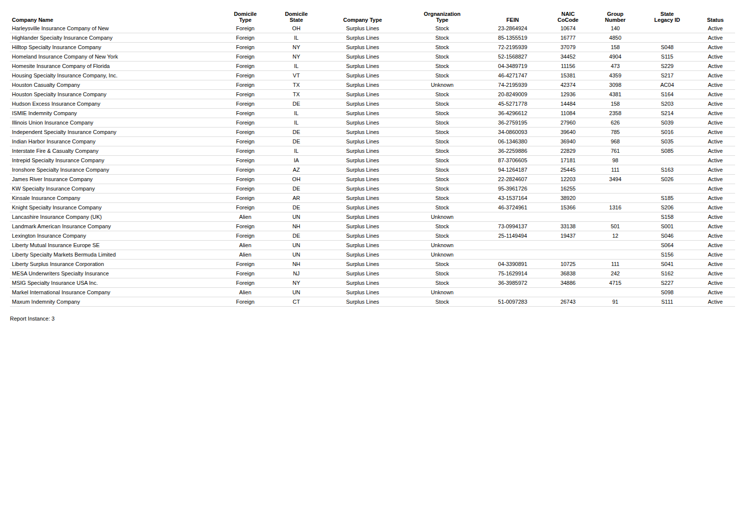| Company Name | Domicile Type | Domicile State | Company Type | Orgnanization Type | FEIN | NAIC CoCode | Group Number | State Legacy ID | Status |
| --- | --- | --- | --- | --- | --- | --- | --- | --- | --- |
| Harleysville Insurance Company of New | Foreign | OH | Surplus Lines | Stock | 23-2864924 | 10674 | 140 | | Active |
| Highlander Specialty Insurance Company | Foreign | IL | Surplus Lines | Stock | 85-1355519 | 16777 | 4850 | | Active |
| Hilltop Specialty Insurance Company | Foreign | NY | Surplus Lines | Stock | 72-2195939 | 37079 | 158 | S048 | Active |
| Homeland Insurance Company of New York | Foreign | NY | Surplus Lines | Stock | 52-1568827 | 34452 | 4904 | S115 | Active |
| Homesite Insurance Company of Florida | Foreign | IL | Surplus Lines | Stock | 04-3489719 | 11156 | 473 | S229 | Active |
| Housing Specialty Insurance Company, Inc. | Foreign | VT | Surplus Lines | Stock | 46-4271747 | 15381 | 4359 | S217 | Active |
| Houston Casualty Company | Foreign | TX | Surplus Lines | Unknown | 74-2195939 | 42374 | 3098 | AC04 | Active |
| Houston Specialty Insurance Company | Foreign | TX | Surplus Lines | Stock | 20-8249009 | 12936 | 4381 | S164 | Active |
| Hudson Excess Insurance Company | Foreign | DE | Surplus Lines | Stock | 45-5271778 | 14484 | 158 | S203 | Active |
| ISMIE Indemnity Company | Foreign | IL | Surplus Lines | Stock | 36-4296612 | 11084 | 2358 | S214 | Active |
| Illinois Union Insurance Company | Foreign | IL | Surplus Lines | Stock | 36-2759195 | 27960 | 626 | S039 | Active |
| Independent Specialty Insurance Company | Foreign | DE | Surplus Lines | Stock | 34-0860093 | 39640 | 785 | S016 | Active |
| Indian Harbor Insurance Company | Foreign | DE | Surplus Lines | Stock | 06-1346380 | 36940 | 968 | S035 | Active |
| Interstate Fire & Casualty Company | Foreign | IL | Surplus Lines | Stock | 36-2259886 | 22829 | 761 | S085 | Active |
| Intrepid Specialty Insurance Company | Foreign | IA | Surplus Lines | Stock | 87-3706605 | 17181 | 98 | | Active |
| Ironshore Specialty Insurance Company | Foreign | AZ | Surplus Lines | Stock | 94-1264187 | 25445 | 111 | S163 | Active |
| James River Insurance Company | Foreign | OH | Surplus Lines | Stock | 22-2824607 | 12203 | 3494 | S026 | Active |
| KW Specialty Insurance Company | Foreign | DE | Surplus Lines | Stock | 95-3961726 | 16255 | | | Active |
| Kinsale Insurance Company | Foreign | AR | Surplus Lines | Stock | 43-1537164 | 38920 | | S185 | Active |
| Knight Specialty Insurance Company | Foreign | DE | Surplus Lines | Stock | 46-3724961 | 15366 | 1316 | S206 | Active |
| Lancashire Insurance Company (UK) | Alien | UN | Surplus Lines | Unknown | | | | S158 | Active |
| Landmark American Insurance Company | Foreign | NH | Surplus Lines | Stock | 73-0994137 | 33138 | 501 | S001 | Active |
| Lexington Insurance Company | Foreign | DE | Surplus Lines | Stock | 25-1149494 | 19437 | 12 | S046 | Active |
| Liberty Mutual Insurance Europe SE | Alien | UN | Surplus Lines | Unknown | | | | S064 | Active |
| Liberty Specialty Markets Bermuda Limited | Alien | UN | Surplus Lines | Unknown | | | | S156 | Active |
| Liberty Surplus Insurance Corporation | Foreign | NH | Surplus Lines | Stock | 04-3390891 | 10725 | 111 | S041 | Active |
| MESA Underwriters Specialty Insurance | Foreign | NJ | Surplus Lines | Stock | 75-1629914 | 36838 | 242 | S162 | Active |
| MSIG Specialty Insurance USA Inc. | Foreign | NY | Surplus Lines | Stock | 36-3985972 | 34886 | 4715 | S227 | Active |
| Markel International Insurance Company | Alien | UN | Surplus Lines | Unknown | | | | S098 | Active |
| Maxum Indemnity Company | Foreign | CT | Surplus Lines | Stock | 51-0097283 | 26743 | 91 | S111 | Active |
Report Instance: 3